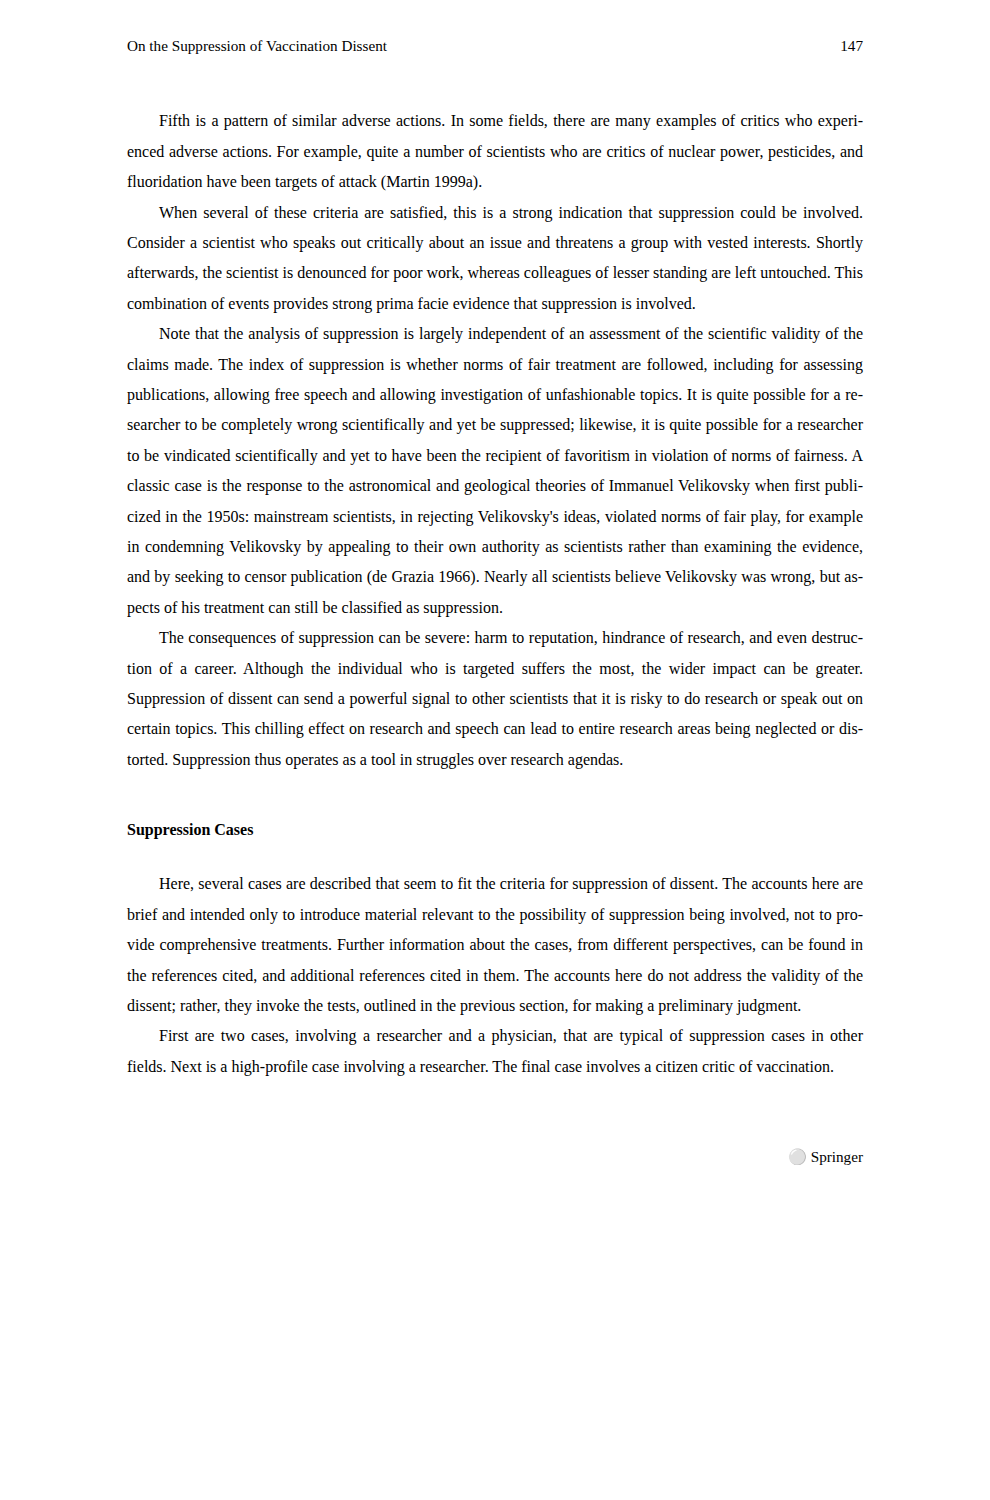On the Suppression of Vaccination Dissent 147
Fifth is a pattern of similar adverse actions. In some fields, there are many examples of critics who experienced adverse actions. For example, quite a number of scientists who are critics of nuclear power, pesticides, and fluoridation have been targets of attack (Martin 1999a).
When several of these criteria are satisfied, this is a strong indication that suppression could be involved. Consider a scientist who speaks out critically about an issue and threatens a group with vested interests. Shortly afterwards, the scientist is denounced for poor work, whereas colleagues of lesser standing are left untouched. This combination of events provides strong prima facie evidence that suppression is involved.
Note that the analysis of suppression is largely independent of an assessment of the scientific validity of the claims made. The index of suppression is whether norms of fair treatment are followed, including for assessing publications, allowing free speech and allowing investigation of unfashionable topics. It is quite possible for a researcher to be completely wrong scientifically and yet be suppressed; likewise, it is quite possible for a researcher to be vindicated scientifically and yet to have been the recipient of favoritism in violation of norms of fairness. A classic case is the response to the astronomical and geological theories of Immanuel Velikovsky when first publicized in the 1950s: mainstream scientists, in rejecting Velikovsky's ideas, violated norms of fair play, for example in condemning Velikovsky by appealing to their own authority as scientists rather than examining the evidence, and by seeking to censor publication (de Grazia 1966). Nearly all scientists believe Velikovsky was wrong, but aspects of his treatment can still be classified as suppression.
The consequences of suppression can be severe: harm to reputation, hindrance of research, and even destruction of a career. Although the individual who is targeted suffers the most, the wider impact can be greater. Suppression of dissent can send a powerful signal to other scientists that it is risky to do research or speak out on certain topics. This chilling effect on research and speech can lead to entire research areas being neglected or distorted. Suppression thus operates as a tool in struggles over research agendas.
Suppression Cases
Here, several cases are described that seem to fit the criteria for suppression of dissent. The accounts here are brief and intended only to introduce material relevant to the possibility of suppression being involved, not to provide comprehensive treatments. Further information about the cases, from different perspectives, can be found in the references cited, and additional references cited in them. The accounts here do not address the validity of the dissent; rather, they invoke the tests, outlined in the previous section, for making a preliminary judgment.
First are two cases, involving a researcher and a physician, that are typical of suppression cases in other fields. Next is a high-profile case involving a researcher. The final case involves a citizen critic of vaccination.
⚪ Springer